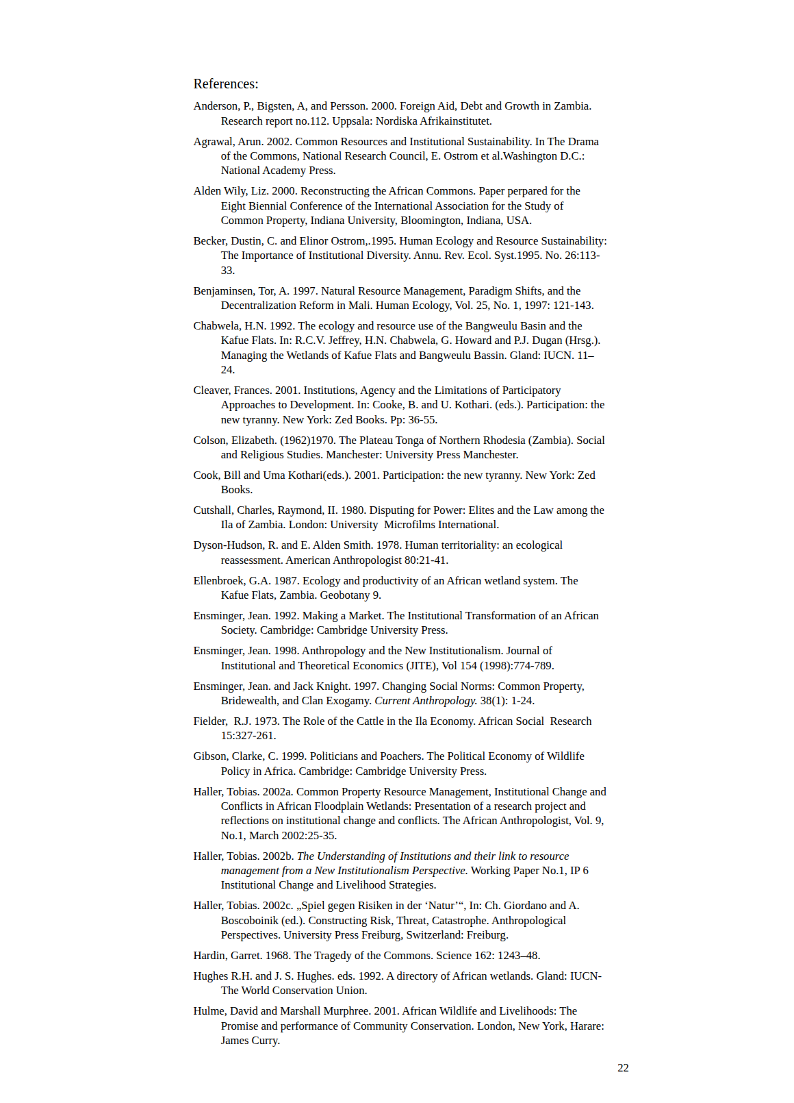References:
Anderson, P., Bigsten, A, and Persson. 2000. Foreign Aid, Debt and Growth in Zambia. Research report no.112. Uppsala: Nordiska Afrikainstitutet.
Agrawal, Arun. 2002. Common Resources and Institutional Sustainability. In The Drama of the Commons, National Research Council, E. Ostrom et al.Washington D.C.: National Academy Press.
Alden Wily, Liz. 2000. Reconstructing the African Commons. Paper perpared for the Eight Biennial Conference of the International Association for the Study of Common Property, Indiana University, Bloomington, Indiana, USA.
Becker, Dustin, C. and Elinor Ostrom,.1995. Human Ecology and Resource Sustainability: The Importance of Institutional Diversity. Annu. Rev. Ecol. Syst.1995. No. 26:113-33.
Benjaminsen, Tor, A. 1997. Natural Resource Management, Paradigm Shifts, and the Decentralization Reform in Mali. Human Ecology, Vol. 25, No. 1, 1997: 121-143.
Chabwela, H.N. 1992. The ecology and resource use of the Bangweulu Basin and the Kafue Flats. In: R.C.V. Jeffrey, H.N. Chabwela, G. Howard and P.J. Dugan (Hrsg.). Managing the Wetlands of Kafue Flats and Bangweulu Bassin. Gland: IUCN. 11–24.
Cleaver, Frances. 2001. Institutions, Agency and the Limitations of Participatory Approaches to Development. In: Cooke, B. and U. Kothari. (eds.). Participation: the new tyranny. New York: Zed Books. Pp: 36-55.
Colson, Elizabeth. (1962)1970. The Plateau Tonga of Northern Rhodesia (Zambia). Social and Religious Studies. Manchester: University Press Manchester.
Cook, Bill and Uma Kothari(eds.). 2001. Participation: the new tyranny. New York: Zed Books.
Cutshall, Charles, Raymond, II. 1980. Disputing for Power: Elites and the Law among the Ila of Zambia. London: University Microfilms International.
Dyson-Hudson, R. and E. Alden Smith. 1978. Human territoriality: an ecological reassessment. American Anthropologist 80:21-41.
Ellenbroek, G.A. 1987. Ecology and productivity of an African wetland system. The Kafue Flats, Zambia. Geobotany 9.
Ensminger, Jean. 1992. Making a Market. The Institutional Transformation of an African Society. Cambridge: Cambridge University Press.
Ensminger, Jean. 1998. Anthropology and the New Institutionalism. Journal of Institutional and Theoretical Economics (JITE), Vol 154 (1998):774-789.
Ensminger, Jean. and Jack Knight. 1997. Changing Social Norms: Common Property, Bridewealth, and Clan Exogamy. Current Anthropology. 38(1): 1-24.
Fielder, R.J. 1973. The Role of the Cattle in the Ila Economy. African Social Research 15:327-261.
Gibson, Clarke, C. 1999. Politicians and Poachers. The Political Economy of Wildlife Policy in Africa. Cambridge: Cambridge University Press.
Haller, Tobias. 2002a. Common Property Resource Management, Institutional Change and Conflicts in African Floodplain Wetlands: Presentation of a research project and reflections on institutional change and conflicts. The African Anthropologist, Vol. 9, No.1, March 2002:25-35.
Haller, Tobias. 2002b. The Understanding of Institutions and their link to resource management from a New Institutionalism Perspective. Working Paper No.1, IP 6 Institutional Change and Livelihood Strategies.
Haller, Tobias. 2002c. „Spiel gegen Risiken in der ‘Natur’“, In: Ch. Giordano and A. Boscoboinik (ed.). Constructing Risk, Threat, Catastrophe. Anthropological Perspectives. University Press Freiburg, Switzerland: Freiburg.
Hardin, Garret. 1968. The Tragedy of the Commons. Science 162: 1243–48.
Hughes R.H. and J. S. Hughes. eds. 1992. A directory of African wetlands. Gland: IUCN- The World Conservation Union.
Hulme, David and Marshall Murphree. 2001. African Wildlife and Livelihoods: The Promise and performance of Community Conservation. London, New York, Harare: James Curry.
22